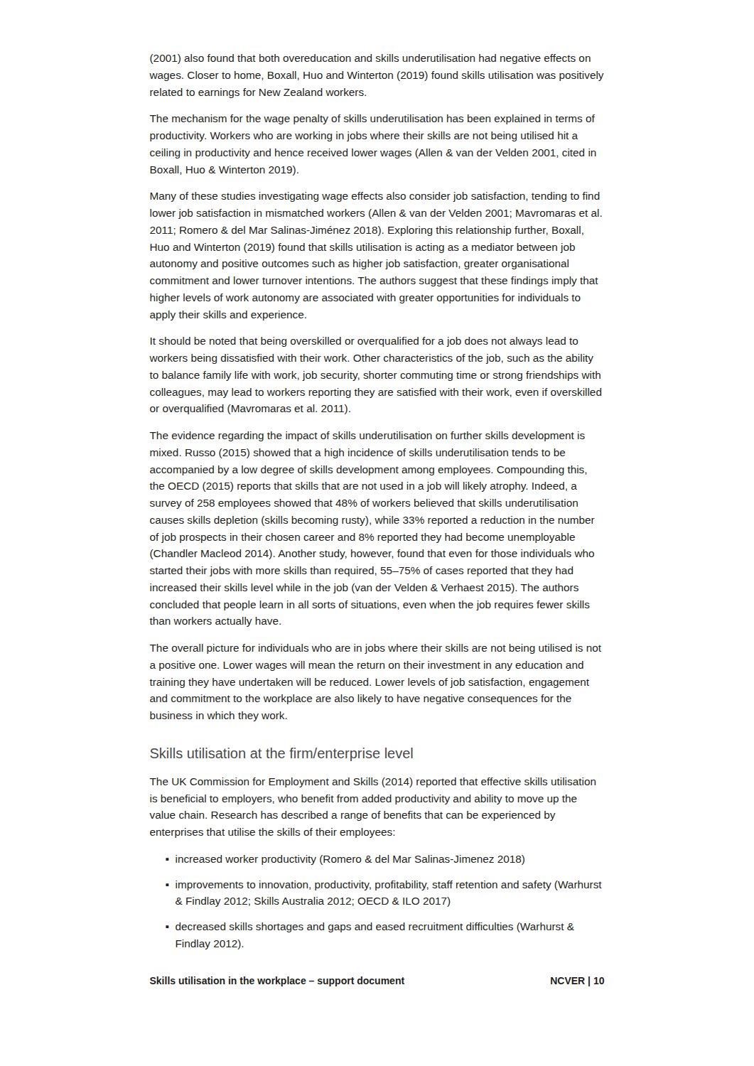(2001) also found that both overeducation and skills underutilisation had negative effects on wages. Closer to home, Boxall, Huo and Winterton (2019) found skills utilisation was positively related to earnings for New Zealand workers.
The mechanism for the wage penalty of skills underutilisation has been explained in terms of productivity. Workers who are working in jobs where their skills are not being utilised hit a ceiling in productivity and hence received lower wages (Allen & van der Velden 2001, cited in Boxall, Huo & Winterton 2019).
Many of these studies investigating wage effects also consider job satisfaction, tending to find lower job satisfaction in mismatched workers (Allen & van der Velden 2001; Mavromaras et al. 2011; Romero & del Mar Salinas-Jiménez 2018). Exploring this relationship further, Boxall, Huo and Winterton (2019) found that skills utilisation is acting as a mediator between job autonomy and positive outcomes such as higher job satisfaction, greater organisational commitment and lower turnover intentions. The authors suggest that these findings imply that higher levels of work autonomy are associated with greater opportunities for individuals to apply their skills and experience.
It should be noted that being overskilled or overqualified for a job does not always lead to workers being dissatisfied with their work. Other characteristics of the job, such as the ability to balance family life with work, job security, shorter commuting time or strong friendships with colleagues, may lead to workers reporting they are satisfied with their work, even if overskilled or overqualified (Mavromaras et al. 2011).
The evidence regarding the impact of skills underutilisation on further skills development is mixed. Russo (2015) showed that a high incidence of skills underutilisation tends to be accompanied by a low degree of skills development among employees. Compounding this, the OECD (2015) reports that skills that are not used in a job will likely atrophy. Indeed, a survey of 258 employees showed that 48% of workers believed that skills underutilisation causes skills depletion (skills becoming rusty), while 33% reported a reduction in the number of job prospects in their chosen career and 8% reported they had become unemployable (Chandler Macleod 2014). Another study, however, found that even for those individuals who started their jobs with more skills than required, 55–75% of cases reported that they had increased their skills level while in the job (van der Velden & Verhaest 2015). The authors concluded that people learn in all sorts of situations, even when the job requires fewer skills than workers actually have.
The overall picture for individuals who are in jobs where their skills are not being utilised is not a positive one. Lower wages will mean the return on their investment in any education and training they have undertaken will be reduced. Lower levels of job satisfaction, engagement and commitment to the workplace are also likely to have negative consequences for the business in which they work.
Skills utilisation at the firm/enterprise level
The UK Commission for Employment and Skills (2014) reported that effective skills utilisation is beneficial to employers, who benefit from added productivity and ability to move up the value chain. Research has described a range of benefits that can be experienced by enterprises that utilise the skills of their employees:
increased worker productivity (Romero & del Mar Salinas-Jimenez 2018)
improvements to innovation, productivity, profitability, staff retention and safety (Warhurst & Findlay 2012; Skills Australia 2012; OECD & ILO 2017)
decreased skills shortages and gaps and eased recruitment difficulties (Warhurst & Findlay 2012).
Skills utilisation in the workplace – support document
NCVER | 10